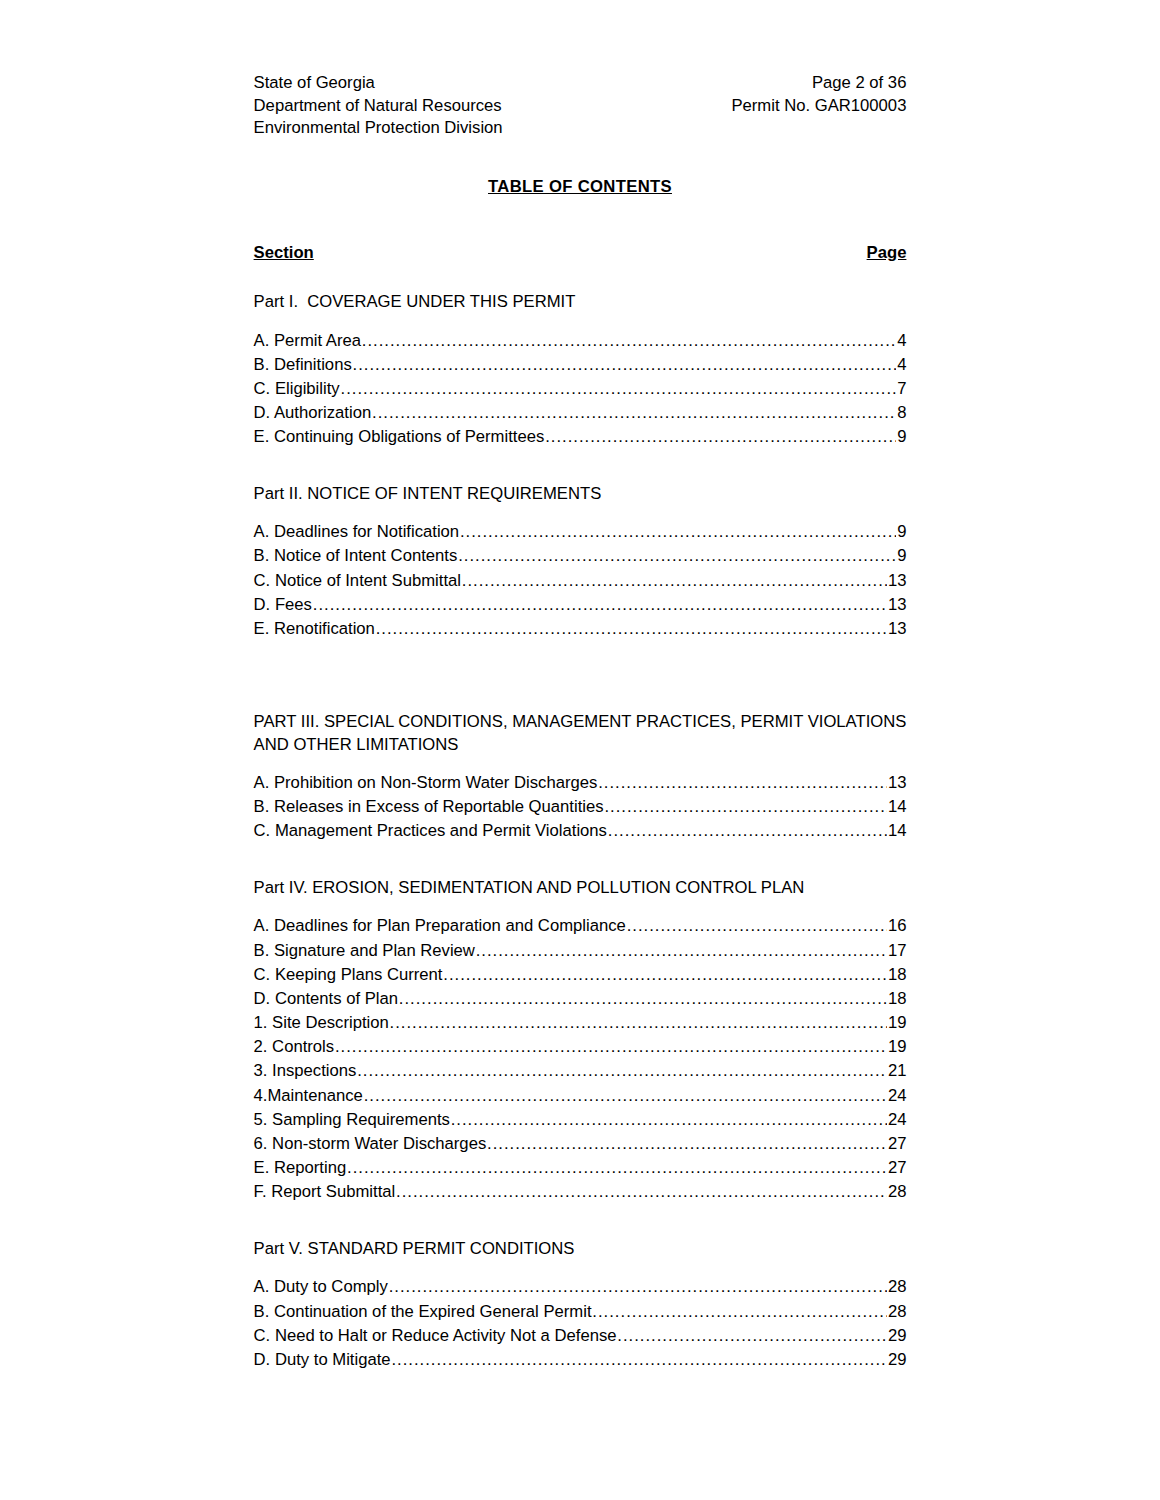State of Georgia
Department of Natural Resources
Environmental Protection Division
Page 2 of 36
Permit No. GAR100003
TABLE OF CONTENTS
Section Page
Part I. COVERAGE UNDER THIS PERMIT
A. Permit Area.................................................................................................................................. 4
B. Definitions..................................................................................................................................... 4
C. Eligibility......................................................................................................................................... 7
D. Authorization................................................................................................................................. 8
E. Continuing Obligations of Permittees....................................................................................... 9
Part II. NOTICE OF INTENT REQUIREMENTS
A. Deadlines for Notification................................................................................................................. 9
B. Notice of Intent Contents................................................................................................................... 9
C. Notice of Intent Submittal................................................................................................................. 13
D. Fees............................................................................................................................................. 13
E. Renotification................................................................................................................................. 13
PART III. SPECIAL CONDITIONS, MANAGEMENT PRACTICES, PERMIT VIOLATIONS AND OTHER LIMITATIONS
A. Prohibition on Non-Storm Water Discharges............................................................................. 13
B. Releases in Excess of Reportable Quantities............................................................................. 14
C. Management Practices and Permit Violations............................................................................ 14
Part IV. EROSION, SEDIMENTATION AND POLLUTION CONTROL PLAN
A. Deadlines for Plan Preparation and Compliance......................................................................... 16
B. Signature and Plan Review............................................................................................................... 17
C. Keeping Plans Current.....................................................................................................……......... 18
D. Contents of Plan.............................................................................................................……......... 18
1. Site Description................................................................................................................. 19
2. Controls............................................................................................................................. 19
3. Inspections......................................................................................................................... 21
4.Maintenance....................................................................................................................... 24
5. Sampling Requirements................................................................................................. 24
6. Non-storm Water Discharges......................................................................................... 27
E. Reporting....................................................................................................................................... 27
F. Report Submittal............................................................................................................................. 28
Part V. STANDARD PERMIT CONDITIONS
A. Duty to Comply............................................................................................................................... 28
B. Continuation of the Expired General Permit............................................................................... 28
C. Need to Halt or Reduce Activity Not a Defense......................................................................... 29
D. Duty to Mitigate............................................................................................................................... 29